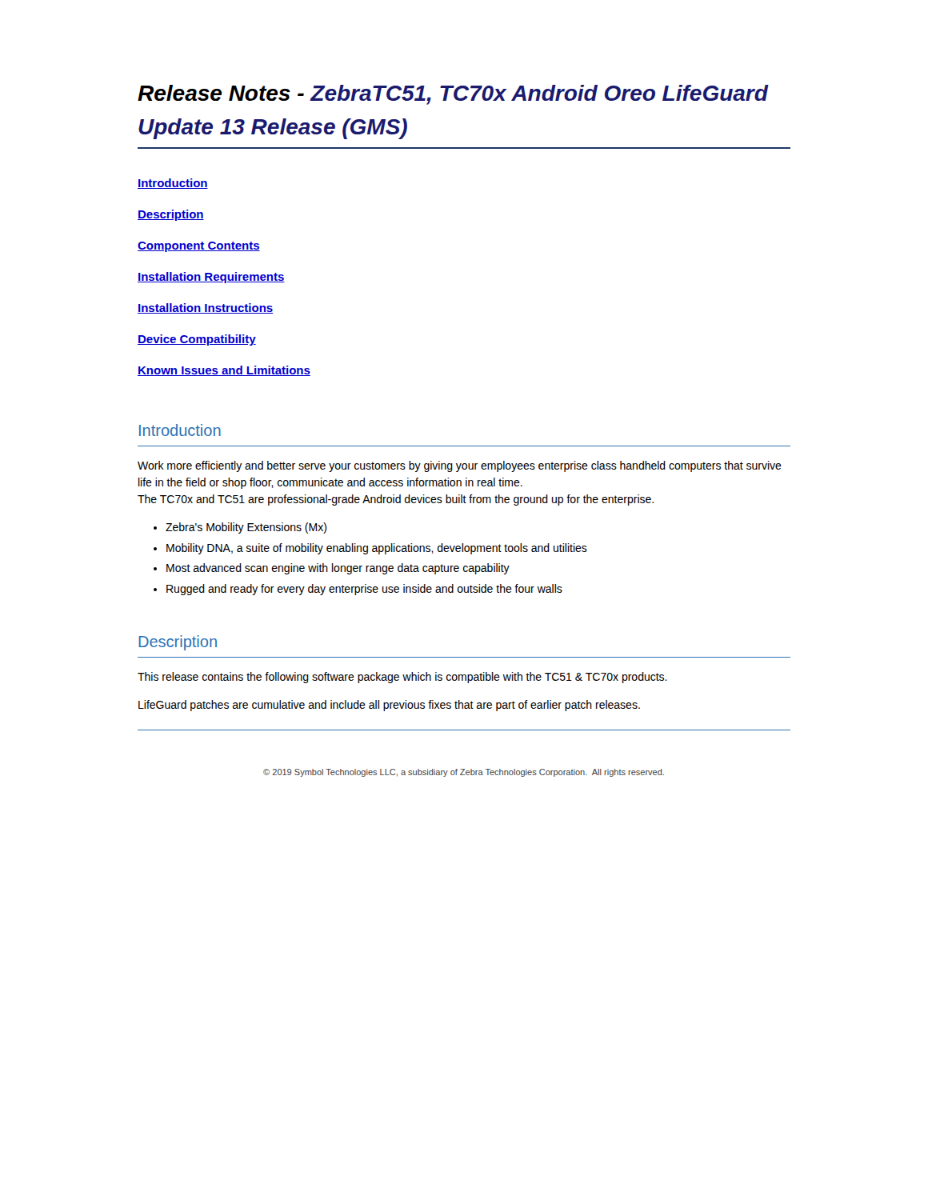Release Notes - ZebraTC51, TC70x Android Oreo LifeGuard Update 13 Release (GMS)
Introduction Description Component Contents Installation Requirements Installation Instructions Device Compatibility Known Issues and Limitations
Introduction
Work more efficiently and better serve your customers by giving your employees enterprise class handheld computers that survive life in the field or shop floor, communicate and access information in real time.
The TC70x and TC51 are professional-grade Android devices built from the ground up for the enterprise.
Zebra's Mobility Extensions (Mx)
Mobility DNA, a suite of mobility enabling applications, development tools and utilities
Most advanced scan engine with longer range data capture capability
Rugged and ready for every day enterprise use inside and outside the four walls
Description
This release contains the following software package which is compatible with the TC51 & TC70x products.
LifeGuard patches are cumulative and include all previous fixes that are part of earlier patch releases.
© 2019 Symbol Technologies LLC, a subsidiary of Zebra Technologies Corporation. All rights reserved.